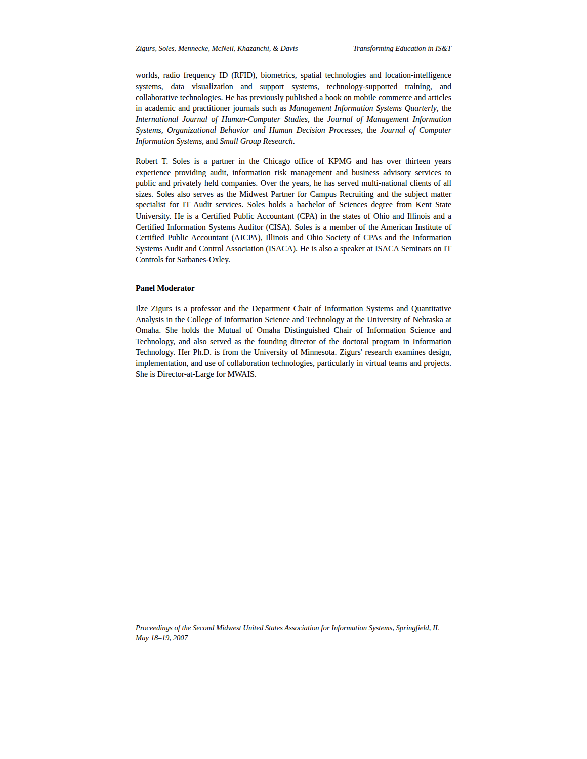Zigurs, Soles, Mennecke, McNeil, Khazanchi, & Davis Transforming Education in IS&T
worlds, radio frequency ID (RFID), biometrics, spatial technologies and location-intelligence systems, data visualization and support systems, technology-supported training, and collaborative technologies. He has previously published a book on mobile commerce and articles in academic and practitioner journals such as Management Information Systems Quarterly, the International Journal of Human-Computer Studies, the Journal of Management Information Systems, Organizational Behavior and Human Decision Processes, the Journal of Computer Information Systems, and Small Group Research.
Robert T. Soles is a partner in the Chicago office of KPMG and has over thirteen years experience providing audit, information risk management and business advisory services to public and privately held companies. Over the years, he has served multi-national clients of all sizes. Soles also serves as the Midwest Partner for Campus Recruiting and the subject matter specialist for IT Audit services. Soles holds a bachelor of Sciences degree from Kent State University. He is a Certified Public Accountant (CPA) in the states of Ohio and Illinois and a Certified Information Systems Auditor (CISA). Soles is a member of the American Institute of Certified Public Accountant (AICPA), Illinois and Ohio Society of CPAs and the Information Systems Audit and Control Association (ISACA). He is also a speaker at ISACA Seminars on IT Controls for Sarbanes-Oxley.
Panel Moderator
Ilze Zigurs is a professor and the Department Chair of Information Systems and Quantitative Analysis in the College of Information Science and Technology at the University of Nebraska at Omaha. She holds the Mutual of Omaha Distinguished Chair of Information Science and Technology, and also served as the founding director of the doctoral program in Information Technology. Her Ph.D. is from the University of Minnesota. Zigurs' research examines design, implementation, and use of collaboration technologies, particularly in virtual teams and projects. She is Director-at-Large for MWAIS.
Proceedings of the Second Midwest United States Association for Information Systems, Springfield, IL May 18–19, 2007